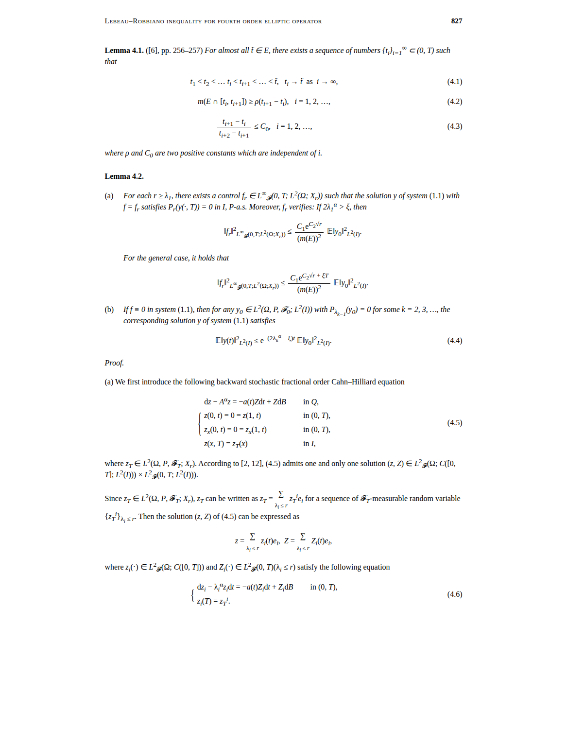Lebeau–Robbiano inequality for fourth order elliptic operator 827
Lemma 4.1. ([6], pp. 256–257) For almost all t̃ ∈ E, there exists a sequence of numbers {ti}i=1∞ ⊂ (0, T) such that
t1 < t2 < … ti < ti+1 < … < t̃, ti → t̃ as i → ∞,
(4.1)
m(E ∩ [ti, ti+1]) ≥ ρ(ti+1 − ti), i = 1, 2, …,
(4.2)
ti+1 − ti ti+2 − ti+1 ≤ C0, i = 1, 2, …,
(4.3)
where ρ and C0 are two positive constants which are independent of i.
Lemma 4.2.
(a) For each r ≥ λ1, there exists a control fr ∈ L∞𝓕(0, T; L2(Ω; Xr)) such that the solution y of system (1.1) with f = fr satisfies Pr(y(·, T)) = 0 in I, P-a.s. Moreover, fr verifies: If 2λ1α > ξ, then
‖fr‖2L∞𝓕(0,T;L2(Ω;Xr)) ≤ C1eC2√r(m(E))2 𝔼‖y0‖2L2(I).
For the general case, it holds that
‖fr‖2L∞𝓕(0,T;L2(Ω;Xr)) ≤ C1eC2√r + ξT(m(E))2 𝔼‖y0‖2L2(I).
(b) If f ≡ 0 in system (1.1), then for any y0 ∈ L2(Ω, P, 𝓕0; L2(I)) with Pλk−1(y0) = 0 for some k = 2, 3, …, the corresponding solution y of system (1.1) satisfies
𝔼‖y(t)‖2L2(I) ≤ e−(2λkα − ξ)t 𝔼‖y0‖2L2(I).
(4.4)
Proof.
(a) We first introduce the following backward stochastic fractional order Cahn–Hilliard equation
{ dz − Aαz = −a(t)Zdt + ZdB in Q, z(0, t) = 0 = z(1, t) in (0, T), zx(0, t) = 0 = zx(1, t) in (0, T), z(x, T) = zT(x) in I,
(4.5)
where zT ∈ L2(Ω, P, 𝓕T; Xr). According to [2, 12], (4.5) admits one and only one solution (z, Z) ∈ L2𝓕(Ω; C([0, T]; L2(I))) × L2𝓕(0, T; L2(I))).
Since zT ∈ L2(Ω, P, 𝓕T; Xr), zT can be written as zT = ∑
λi ≤ r zTiei for a sequence of 𝓕T-measurable random variable {zTi}λi ≤ r. Then the solution (z, Z) of (4.5) can be expressed as
z = ∑
λi ≤ r zi(t)ei, Z = ∑
λi ≤ r Zi(t)ei,
where zi(·) ∈ L2𝓕(Ω; C([0, T])) and Zi(·) ∈ L2𝓕(0, T)(λi ≤ r) satisfy the following equation
{ dzi − λiαzidt = −a(t)Zidt + ZidB in (0, T), zi(T) = zTi.
(4.6)